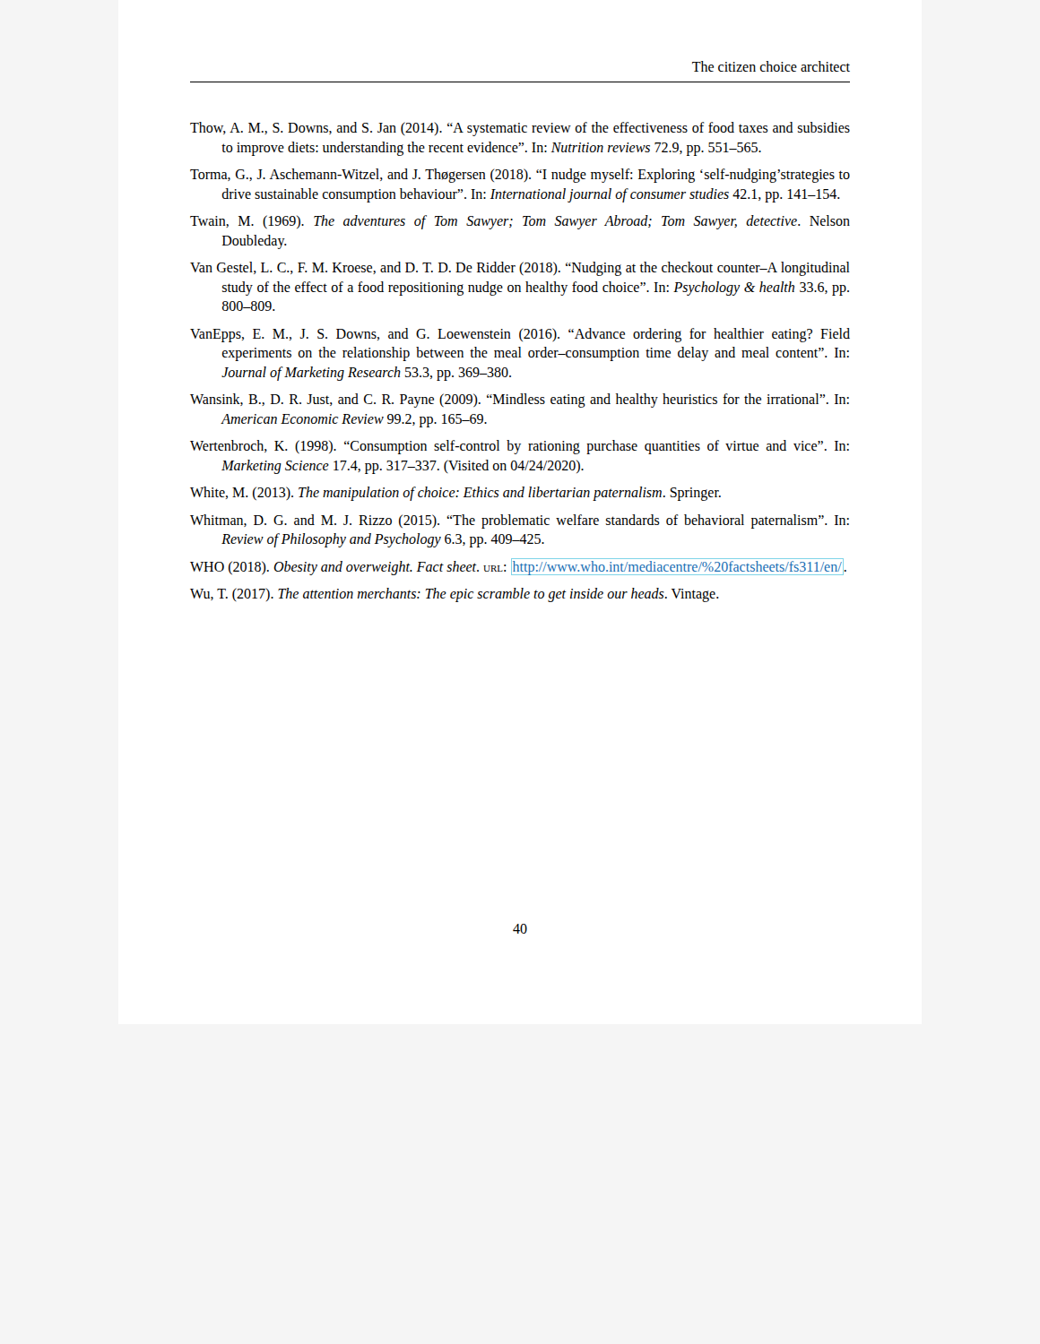The citizen choice architect
Thow, A. M., S. Downs, and S. Jan (2014). “A systematic review of the effectiveness of food taxes and subsidies to improve diets: understanding the recent evidence”. In: Nutrition reviews 72.9, pp. 551–565.
Torma, G., J. Aschemann-Witzel, and J. Thøgersen (2018). “I nudge myself: Exploring ‘self-nudging’strategies to drive sustainable consumption behaviour”. In: International journal of consumer studies 42.1, pp. 141–154.
Twain, M. (1969). The adventures of Tom Sawyer; Tom Sawyer Abroad; Tom Sawyer, detective. Nelson Doubleday.
Van Gestel, L. C., F. M. Kroese, and D. T. D. De Ridder (2018). “Nudging at the checkout counter–A longitudinal study of the effect of a food repositioning nudge on healthy food choice”. In: Psychology & health 33.6, pp. 800–809.
VanEpps, E. M., J. S. Downs, and G. Loewenstein (2016). “Advance ordering for healthier eating? Field experiments on the relationship between the meal order–consumption time delay and meal content”. In: Journal of Marketing Research 53.3, pp. 369–380.
Wansink, B., D. R. Just, and C. R. Payne (2009). “Mindless eating and healthy heuristics for the irrational”. In: American Economic Review 99.2, pp. 165–69.
Wertenbroch, K. (1998). “Consumption self-control by rationing purchase quantities of virtue and vice”. In: Marketing Science 17.4, pp. 317–337. (Visited on 04/24/2020).
White, M. (2013). The manipulation of choice: Ethics and libertarian paternalism. Springer.
Whitman, D. G. and M. J. Rizzo (2015). “The problematic welfare standards of behavioral paternalism”. In: Review of Philosophy and Psychology 6.3, pp. 409–425.
WHO (2018). Obesity and overweight. Fact sheet. url: http://www.who.int/mediacentre/%20factsheets/fs311/en/.
Wu, T. (2017). The attention merchants: The epic scramble to get inside our heads. Vintage.
40